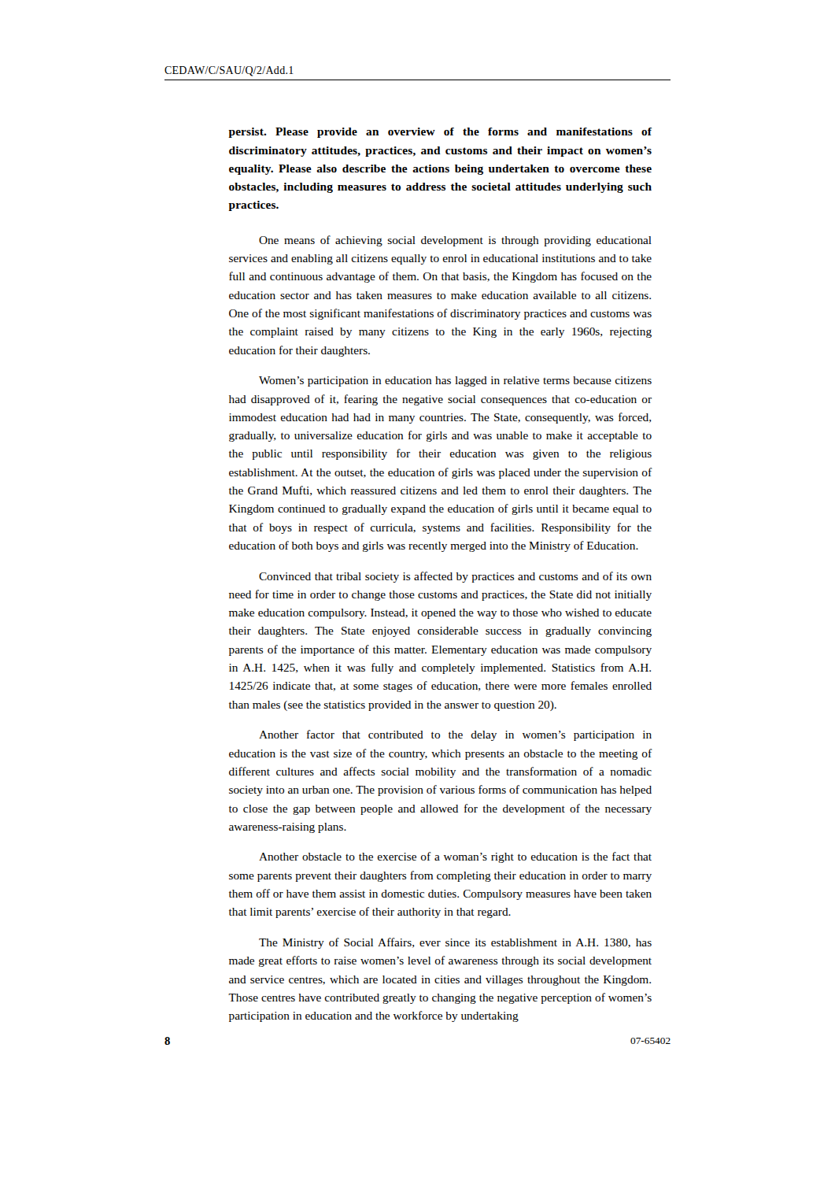CEDAW/C/SAU/Q/2/Add.1
persist. Please provide an overview of the forms and manifestations of discriminatory attitudes, practices, and customs and their impact on women’s equality. Please also describe the actions being undertaken to overcome these obstacles, including measures to address the societal attitudes underlying such practices.
One means of achieving social development is through providing educational services and enabling all citizens equally to enrol in educational institutions and to take full and continuous advantage of them. On that basis, the Kingdom has focused on the education sector and has taken measures to make education available to all citizens. One of the most significant manifestations of discriminatory practices and customs was the complaint raised by many citizens to the King in the early 1960s, rejecting education for their daughters.
Women’s participation in education has lagged in relative terms because citizens had disapproved of it, fearing the negative social consequences that co-education or immodest education had had in many countries. The State, consequently, was forced, gradually, to universalize education for girls and was unable to make it acceptable to the public until responsibility for their education was given to the religious establishment. At the outset, the education of girls was placed under the supervision of the Grand Mufti, which reassured citizens and led them to enrol their daughters. The Kingdom continued to gradually expand the education of girls until it became equal to that of boys in respect of curricula, systems and facilities. Responsibility for the education of both boys and girls was recently merged into the Ministry of Education.
Convinced that tribal society is affected by practices and customs and of its own need for time in order to change those customs and practices, the State did not initially make education compulsory. Instead, it opened the way to those who wished to educate their daughters. The State enjoyed considerable success in gradually convincing parents of the importance of this matter. Elementary education was made compulsory in A.H. 1425, when it was fully and completely implemented. Statistics from A.H. 1425/26 indicate that, at some stages of education, there were more females enrolled than males (see the statistics provided in the answer to question 20).
Another factor that contributed to the delay in women’s participation in education is the vast size of the country, which presents an obstacle to the meeting of different cultures and affects social mobility and the transformation of a nomadic society into an urban one. The provision of various forms of communication has helped to close the gap between people and allowed for the development of the necessary awareness-raising plans.
Another obstacle to the exercise of a woman’s right to education is the fact that some parents prevent their daughters from completing their education in order to marry them off or have them assist in domestic duties. Compulsory measures have been taken that limit parents’ exercise of their authority in that regard.
The Ministry of Social Affairs, ever since its establishment in A.H. 1380, has made great efforts to raise women’s level of awareness through its social development and service centres, which are located in cities and villages throughout the Kingdom. Those centres have contributed greatly to changing the negative perception of women’s participation in education and the workforce by undertaking
8 07-65402